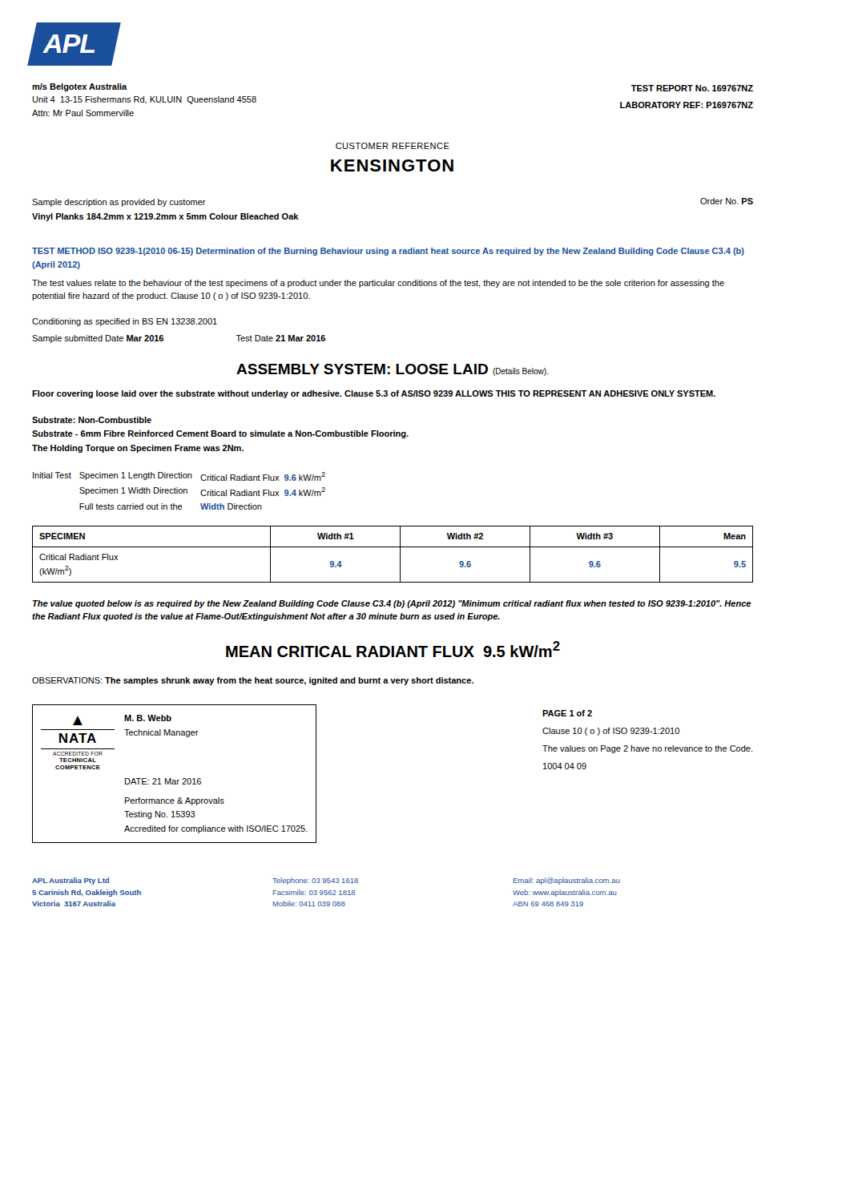APL
m/s Belgotex Australia
Unit 4 13-15 Fishermans Rd, KULUIN Queensland 4558
Attn: Mr Paul Sommerville
TEST REPORT No. 169767NZ
LABORATORY REF: P169767NZ
CUSTOMER REFERENCE
KENSINGTON
Sample description as provided by customer
Vinyl Planks 184.2mm x 1219.2mm x 5mm Colour Bleached Oak
Order No. PS
TEST METHOD ISO 9239-1(2010 06-15) Determination of the Burning Behaviour using a radiant heat source As required by the New Zealand Building Code Clause C3.4 (b) (April 2012)
The test values relate to the behaviour of the test specimens of a product under the particular conditions of the test, they are not intended to be the sole criterion for assessing the potential fire hazard of the product. Clause 10 ( o ) of ISO 9239-1:2010.
Conditioning as specified in BS EN 13238.2001
Sample submitted Date Mar 2016
Test Date 21 Mar 2016
ASSEMBLY SYSTEM: LOOSE LAID (Details Below).
Floor covering loose laid over the substrate without underlay or adhesive. Clause 5.3 of AS/ISO 9239 ALLOWS THIS TO REPRESENT AN ADHESIVE ONLY SYSTEM.
Substrate: Non-Combustible
Substrate - 6mm Fibre Reinforced Cement Board to simulate a Non-Combustible Flooring.
The Holding Torque on Specimen Frame was 2Nm.
| Initial Test | Specimen 1 Length Direction | Critical Radiant Flux 9.6 kW/m 2 |
| | Specimen 1 Width Direction | Critical Radiant Flux 9.4 kW/m 2 |
| | Full tests carried out in the | Width Direction |
| SPECIMEN | Width #1 | Width #2 | Width #3 | Mean |
| --- | --- | --- | --- | --- |
| Critical Radiant Flux (kW/m 2 ) | 9.4 | 9.6 | 9.6 | 9.5 |
The value quoted below is as required by the New Zealand Building Code Clause C3.4 (b) (April 2012) "Minimum critical radiant flux when tested to ISO 9239-1:2010". Hence the Radiant Flux quoted is the value at Flame-Out/Extinguishment Not after a 30 minute burn as used in Europe.
MEAN CRITICAL RADIANT FLUX 9.5 kW/m2
OBSERVATIONS: The samples shrunk away from the heat source, ignited and burnt a very short distance.
▲
NATA
ACCREDITED FOR
TECHNICAL
COMPETENCE
M. B. Webb
Technical Manager
 
DATE: 21 Mar 2016
Performance & Approvals
Testing No. 15393
Accredited for compliance with ISO/IEC 17025.
PAGE 1 of 2
Clause 10 ( o ) of ISO 9239-1:2010
The values on Page 2 have no relevance to the Code.
1004 04 09
APL Australia Pty Ltd
5 Carinish Rd, Oakleigh South
Victoria 3167 Australia
Telephone: 03 9543 1618
Facsimile: 03 9562 1818
Mobile: 0411 039 088
Email: apl@aplaustralia.com.au
Web: www.aplaustralia.com.au
ABN 69 468 849 319